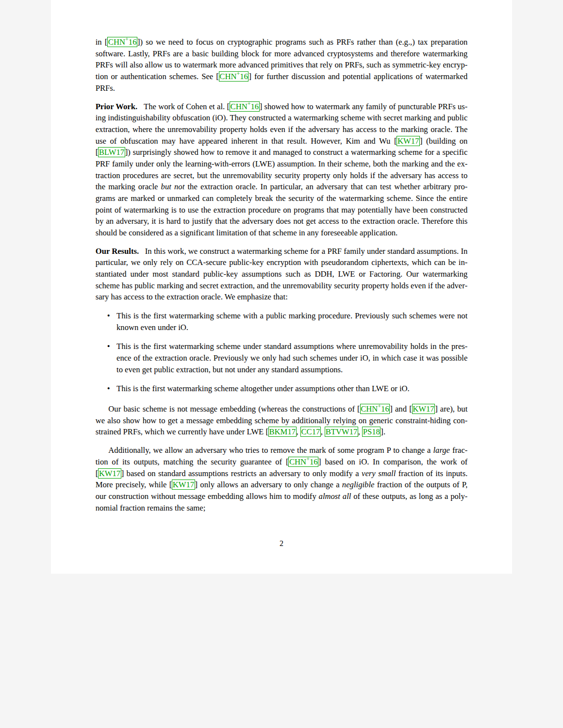in [CHN+16]) so we need to focus on cryptographic programs such as PRFs rather than (e.g.,) tax preparation software. Lastly, PRFs are a basic building block for more advanced cryptosystems and therefore watermarking PRFs will also allow us to watermark more advanced primitives that rely on PRFs, such as symmetric-key encryption or authentication schemes. See [CHN+16] for further discussion and potential applications of watermarked PRFs.
Prior Work. The work of Cohen et al. [CHN+16] showed how to watermark any family of puncturable PRFs using indistinguishability obfuscation (iO). They constructed a watermarking scheme with secret marking and public extraction, where the unremovability property holds even if the adversary has access to the marking oracle. The use of obfuscation may have appeared inherent in that result. However, Kim and Wu [KW17] (building on [BLW17]) surprisingly showed how to remove it and managed to construct a watermarking scheme for a specific PRF family under only the learning-with-errors (LWE) assumption. In their scheme, both the marking and the extraction procedures are secret, but the unremovability security property only holds if the adversary has access to the marking oracle but not the extraction oracle. In particular, an adversary that can test whether arbitrary programs are marked or unmarked can completely break the security of the watermarking scheme. Since the entire point of watermarking is to use the extraction procedure on programs that may potentially have been constructed by an adversary, it is hard to justify that the adversary does not get access to the extraction oracle. Therefore this should be considered as a significant limitation of that scheme in any foreseeable application.
Our Results. In this work, we construct a watermarking scheme for a PRF family under standard assumptions. In particular, we only rely on CCA-secure public-key encryption with pseudorandom ciphertexts, which can be instantiated under most standard public-key assumptions such as DDH, LWE or Factoring. Our watermarking scheme has public marking and secret extraction, and the unremovability security property holds even if the adversary has access to the extraction oracle. We emphasize that:
This is the first watermarking scheme with a public marking procedure. Previously such schemes were not known even under iO.
This is the first watermarking scheme under standard assumptions where unremovability holds in the presence of the extraction oracle. Previously we only had such schemes under iO, in which case it was possible to even get public extraction, but not under any standard assumptions.
This is the first watermarking scheme altogether under assumptions other than LWE or iO.
Our basic scheme is not message embedding (whereas the constructions of [CHN+16] and [KW17] are), but we also show how to get a message embedding scheme by additionally relying on generic constraint-hiding constrained PRFs, which we currently have under LWE [BKM17, CC17, BTVW17, PS18].
Additionally, we allow an adversary who tries to remove the mark of some program P to change a large fraction of its outputs, matching the security guarantee of [CHN+16] based on iO. In comparison, the work of [KW17] based on standard assumptions restricts an adversary to only modify a very small fraction of its inputs. More precisely, while [KW17] only allows an adversary to only change a negligible fraction of the outputs of P, our construction without message embedding allows him to modify almost all of these outputs, as long as a polynomial fraction remains the same;
2